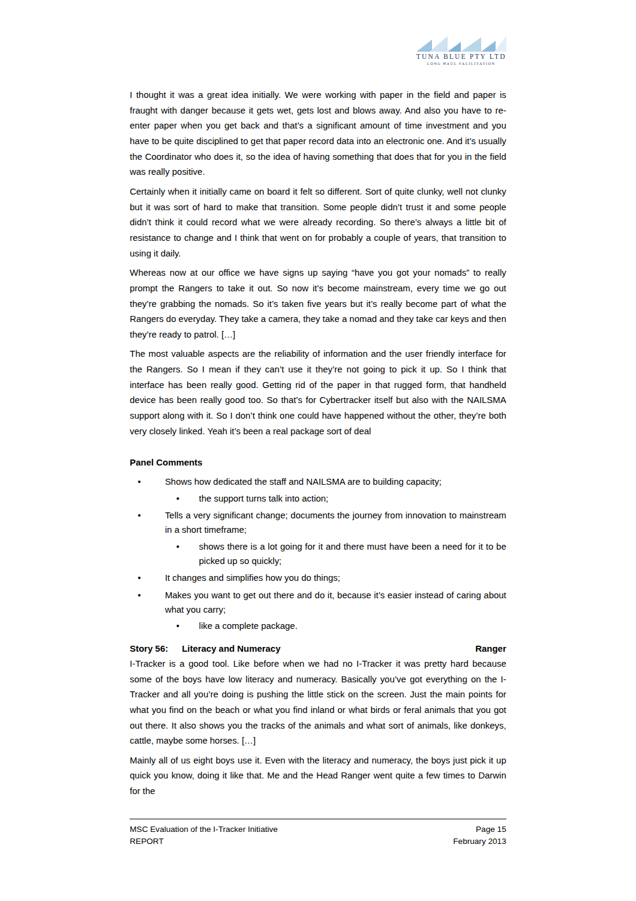TUNA BLUE PTY LTD
LONG HAUL FACILITATION
I thought it was a great idea initially. We were working with paper in the field and paper is fraught with danger because it gets wet, gets lost and blows away. And also you have to re-enter paper when you get back and that’s a significant amount of time investment and you have to be quite disciplined to get that paper record data into an electronic one. And it’s usually the Coordinator who does it, so the idea of having something that does that for you in the field was really positive.
Certainly when it initially came on board it felt so different. Sort of quite clunky, well not clunky but it was sort of hard to make that transition. Some people didn’t trust it and some people didn’t think it could record what we were already recording. So there’s always a little bit of resistance to change and I think that went on for probably a couple of years, that transition to using it daily.
Whereas now at our office we have signs up saying “have you got your nomads” to really prompt the Rangers to take it out. So now it’s become mainstream, every time we go out they’re grabbing the nomads. So it’s taken five years but it’s really become part of what the Rangers do everyday. They take a camera, they take a nomad and they take car keys and then they’re ready to patrol. […]
The most valuable aspects are the reliability of information and the user friendly interface for the Rangers. So I mean if they can’t use it they’re not going to pick it up. So I think that interface has been really good. Getting rid of the paper in that rugged form, that handheld device has been really good too. So that’s for Cybertracker itself but also with the NAILSMA support along with it. So I don’t think one could have happened without the other, they’re both very closely linked. Yeah it’s been a real package sort of deal
Panel Comments
Shows how dedicated the staff and NAILSMA are to building capacity;
the support turns talk into action;
Tells a very significant change; documents the journey from innovation to mainstream in a short timeframe;
shows there is a lot going for it and there must have been a need for it to be picked up so quickly;
It changes and simplifies how you do things;
Makes you want to get out there and do it, because it’s easier instead of caring about what you carry;
like a complete package.
Story 56: Literacy and Numeracy Ranger
I-Tracker is a good tool. Like before when we had no I-Tracker it was pretty hard because some of the boys have low literacy and numeracy. Basically you’ve got everything on the I-Tracker and all you’re doing is pushing the little stick on the screen. Just the main points for what you find on the beach or what you find inland or what birds or feral animals that you got out there. It also shows you the tracks of the animals and what sort of animals, like donkeys, cattle, maybe some horses. […]
Mainly all of us eight boys use it. Even with the literacy and numeracy, the boys just pick it up quick you know, doing it like that. Me and the Head Ranger went quite a few times to Darwin for the
MSC Evaluation of the I-Tracker Initiative Page 15
REPORT February 2013